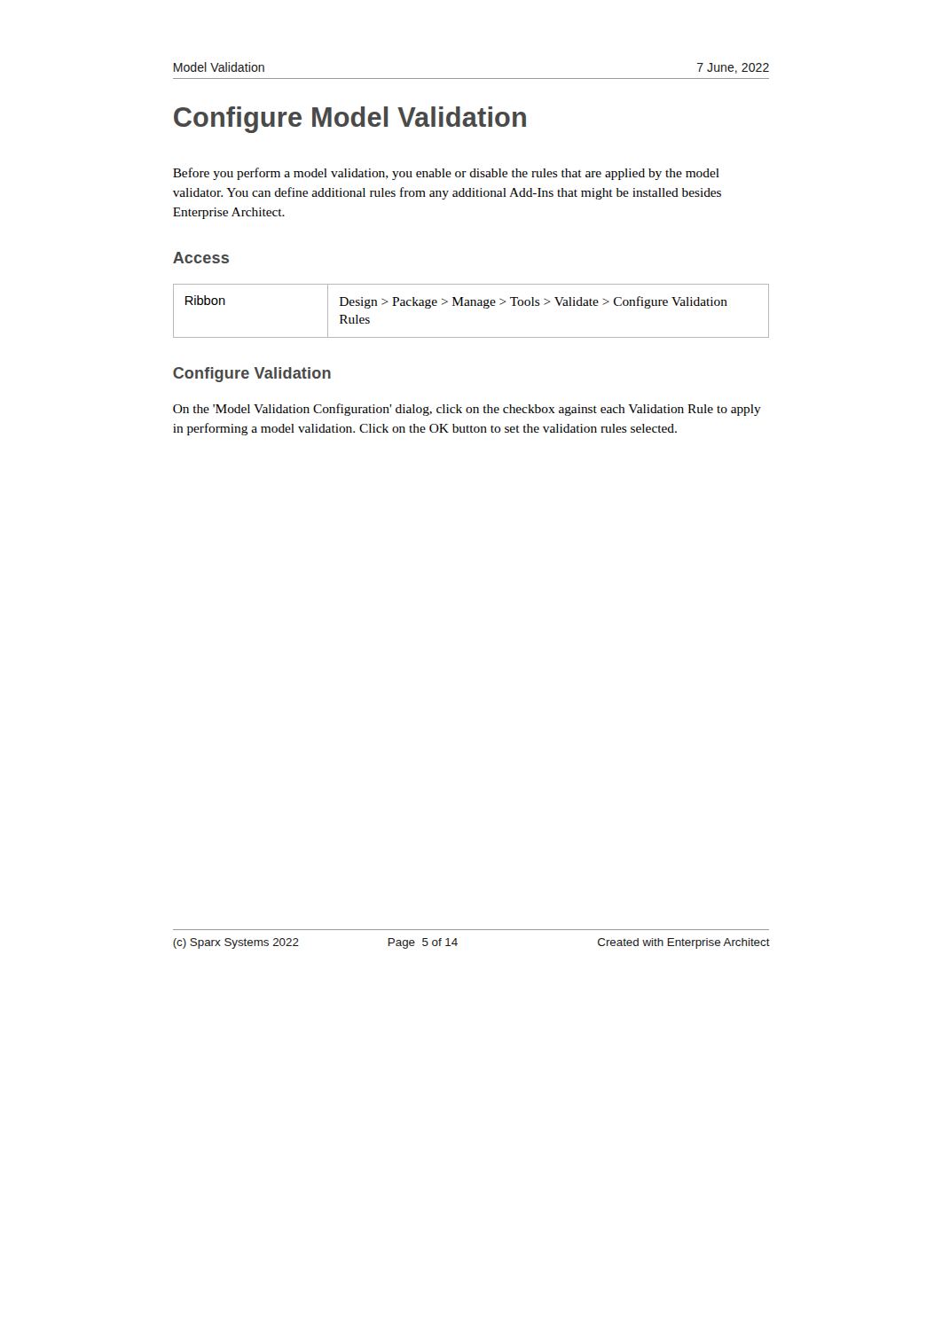Model Validation
7 June, 2022
Configure Model Validation
Before you perform a model validation, you enable or disable the rules that are applied by the model validator. You can define additional rules from any additional Add-Ins that might be installed besides Enterprise Architect.
Access
| Ribbon | Design > Package > Manage > Tools > Validate > Configure Validation Rules |
Configure Validation
On the 'Model Validation Configuration' dialog, click on the checkbox against each Validation Rule to apply in performing a model validation. Click on the OK button to set the validation rules selected.
(c) Sparx Systems 2022
Page 5 of 14
Created with Enterprise Architect